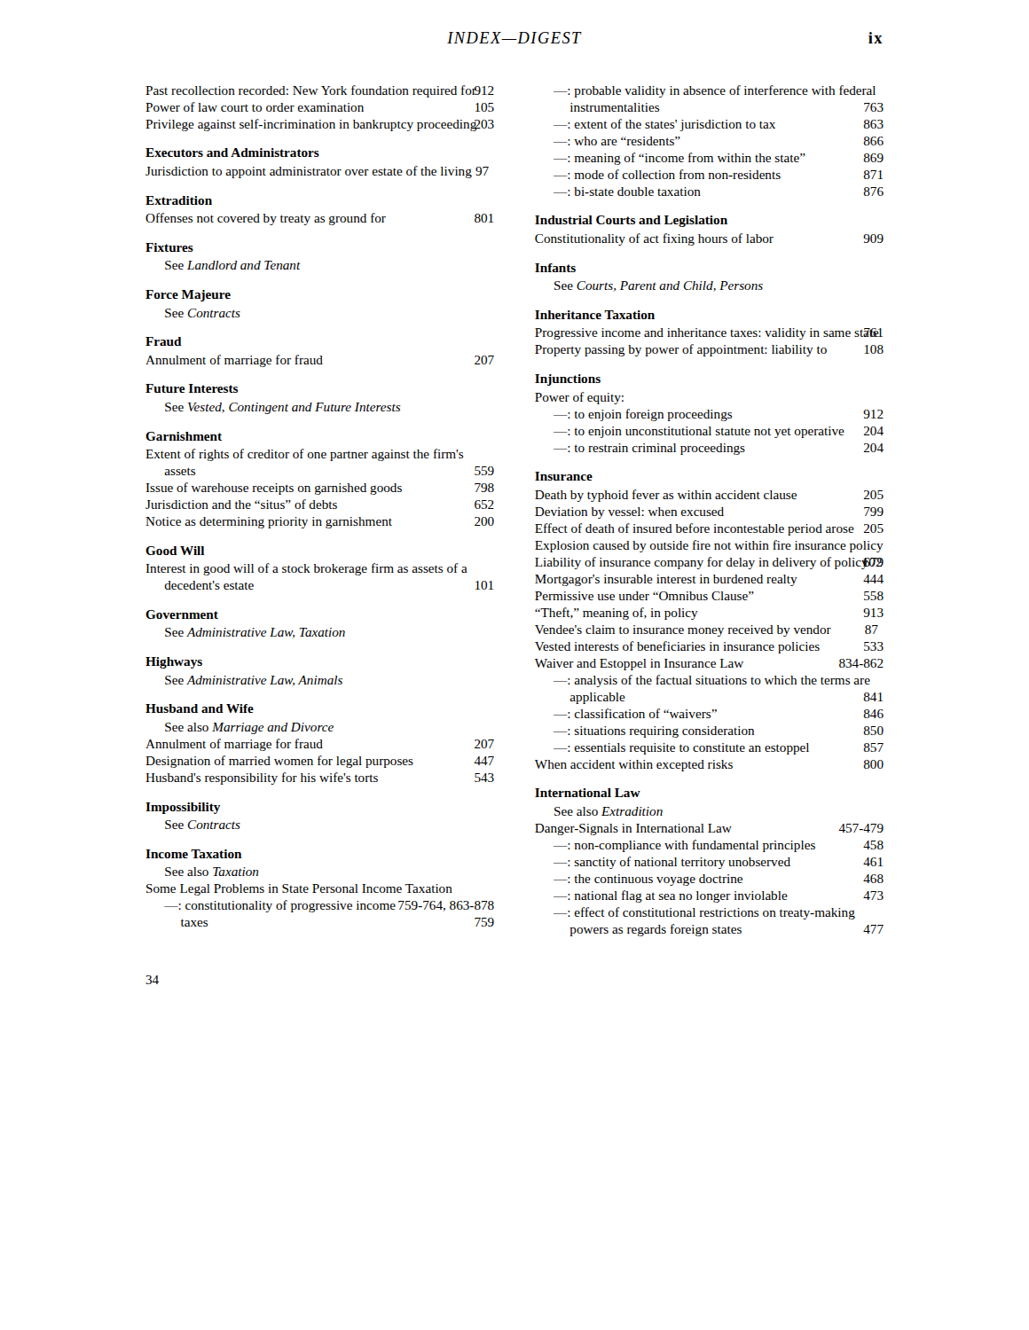INDEX—DIGEST ix
Past recollection recorded: New York foundation required for 912
Power of law court to order examination 105
Privilege against self-incrimination in bankruptcy proceeding 203
Executors and Administrators
Jurisdiction to appoint administrator over estate of the living 97
Extradition
Offenses not covered by treaty as ground for 801
Fixtures
See Landlord and Tenant
Force Majeure
See Contracts
Fraud
Annulment of marriage for fraud 207
Future Interests
See Vested, Contingent and Future Interests
Garnishment
Extent of rights of creditor of one partner against the firm's assets 559
Issue of warehouse receipts on garnished goods 798
Jurisdiction and the “situs” of debts 652
Notice as determining priority in garnishment 200
Good Will
Interest in good will of a stock brokerage firm as assets of a decedent's estate 101
Government
See Administrative Law, Taxation
Highways
See Administrative Law, Animals
Husband and Wife
See also Marriage and Divorce
Annulment of marriage for fraud 207
Designation of married women for legal purposes 447
Husband's responsibility for his wife's torts 543
Impossibility
See Contracts
Income Taxation
See also Taxation
Some Legal Problems in State Personal Income Taxation 759-764, 863-878
—: constitutionality of progressive income taxes 759
—: probable validity in absence of interference with federal instrumentalities 763
—: extent of the states' jurisdiction to tax 863
—: who are “residents” 866
—: meaning of “income from within the state” 869
—: mode of collection from non-residents 871
—: bi-state double taxation 876
Industrial Courts and Legislation
Constitutionality of act fixing hours of labor 909
Infants
See Courts, Parent and Child, Persons
Inheritance Taxation
Progressive income and inheritance taxes: validity in same state 761
Property passing by power of appointment: liability to 108
Injunctions
Power of equity:
—: to enjoin foreign proceedings 912
—: to enjoin unconstitutional statute not yet operative 204
—: to restrain criminal proceedings 204
Insurance
Death by typhoid fever as within accident clause 205
Deviation by vessel: when excused 799
Effect of death of insured before incontestable period arose 205
Explosion caused by outside fire not within fire insurance policy 679
Liability of insurance company for delay in delivery of policy 102
Mortgagor's insurable interest in burdened realty 444
Permissive use under “Omnibus Clause” 558
“Theft,” meaning of, in policy 913
Vendee's claim to insurance money received by vendor 87
Vested interests of beneficiaries in insurance policies 533
Waiver and Estoppel in Insurance Law 834-862
—: analysis of the factual situations to which the terms are applicable 841
—: classification of “waivers” 846
—: situations requiring consideration 850
—: essentials requisite to constitute an estoppel 857
When accident within excepted risks 800
International Law
See also Extradition
Danger-Signals in International Law 457-479
—: non-compliance with fundamental principles 458
—: sanctity of national territory unobserved 461
—: the continuous voyage doctrine 468
—: national flag at sea no longer inviolable 473
—: effect of constitutional restrictions on treaty-making powers as regards foreign states 477
34